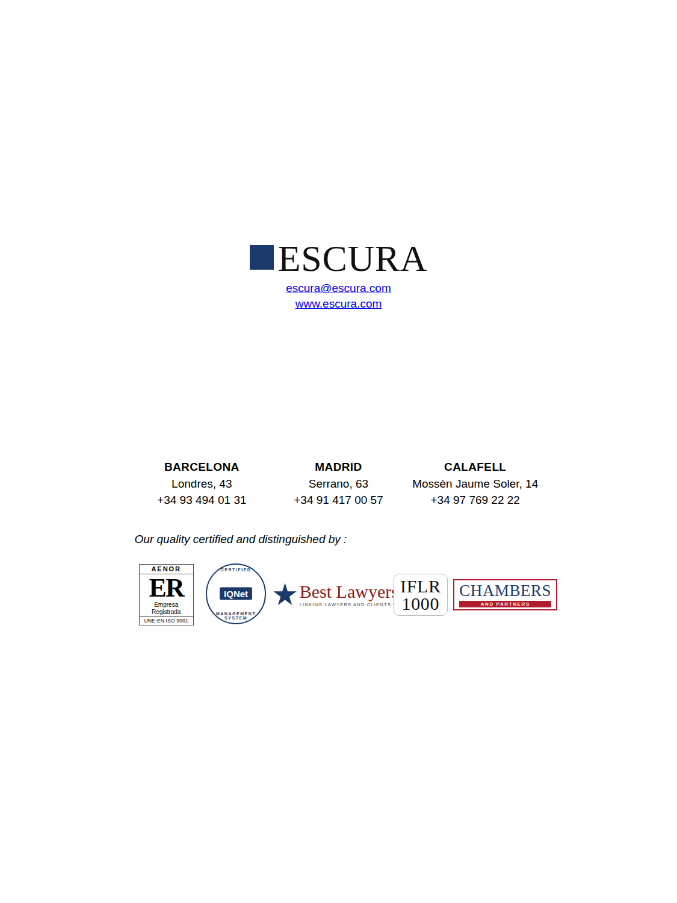ESCURA
escura@escura.com
www.escura.com
| BARCELONA Londres, 43 +34 93 494 01 31 | MADRID Serrano, 63 +34 91 417 00 57 | CALAFELL Mossèn Jaume Soler, 14 +34 97 769 22 22 |
Our quality certified and distinguished by :
| AENOR ER Empresa Registrada UNE-EN ISO 9001 | CERTIFIED IQ Net MANAGEMENT SYSTEM | Best Lawyers ® LINKING LAWYERS AND CLIENTS WORLDWIDE | IFLR 1000 | CHAMBERS AND PARTNERS |